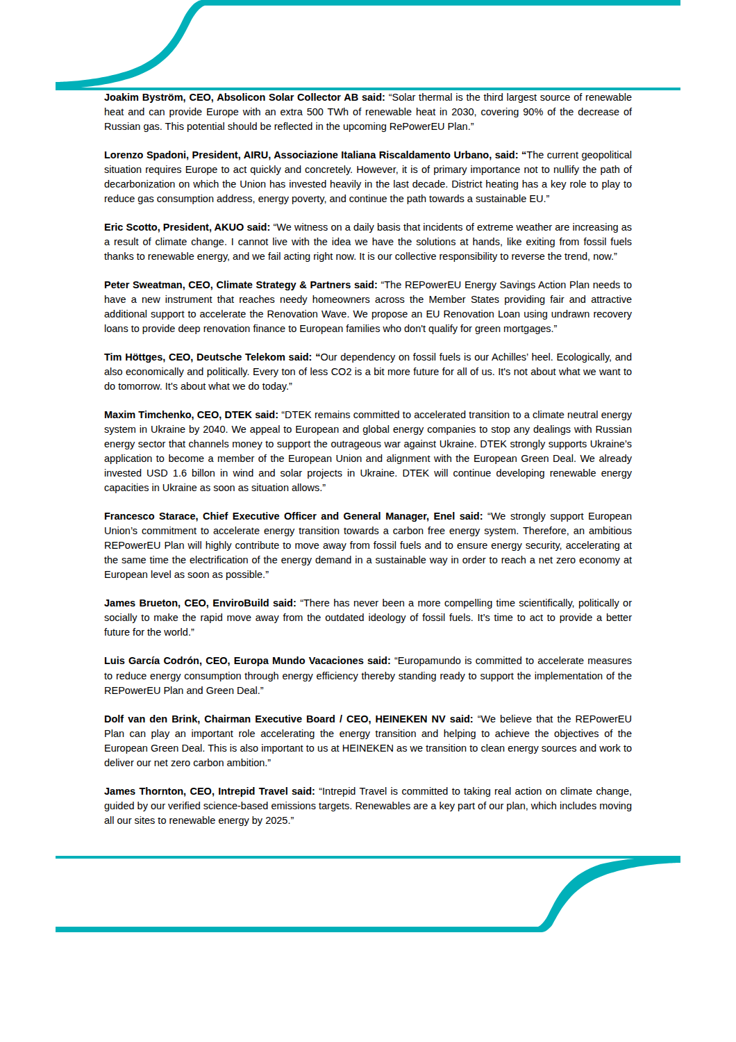Joakim Byström, CEO, Absolicon Solar Collector AB said: “Solar thermal is the third largest source of renewable heat and can provide Europe with an extra 500 TWh of renewable heat in 2030, covering 90% of the decrease of Russian gas. This potential should be reflected in the upcoming RePowerEU Plan.”
Lorenzo Spadoni, President, AIRU, Associazione Italiana Riscaldamento Urbano, said: “The current geopolitical situation requires Europe to act quickly and concretely. However, it is of primary importance not to nullify the path of decarbonization on which the Union has invested heavily in the last decade. District heating has a key role to play to reduce gas consumption address, energy poverty, and continue the path towards a sustainable EU.”
Eric Scotto, President, AKUO said: “We witness on a daily basis that incidents of extreme weather are increasing as a result of climate change. I cannot live with the idea we have the solutions at hands, like exiting from fossil fuels thanks to renewable energy, and we fail acting right now. It is our collective responsibility to reverse the trend, now.”
Peter Sweatman, CEO, Climate Strategy & Partners said: “The REPowerEU Energy Savings Action Plan needs to have a new instrument that reaches needy homeowners across the Member States providing fair and attractive additional support to accelerate the Renovation Wave. We propose an EU Renovation Loan using undrawn recovery loans to provide deep renovation finance to European families who don't qualify for green mortgages.”
Tim Höttges, CEO, Deutsche Telekom said: “Our dependency on fossil fuels is our Achilles’ heel. Ecologically, and also economically and politically. Every ton of less CO2 is a bit more future for all of us. It's not about what we want to do tomorrow. It's about what we do today.”
Maxim Timchenko, CEO, DTEK said: “DTEK remains committed to accelerated transition to a climate neutral energy system in Ukraine by 2040. We appeal to European and global energy companies to stop any dealings with Russian energy sector that channels money to support the outrageous war against Ukraine. DTEK strongly supports Ukraine’s application to become a member of the European Union and alignment with the European Green Deal. We already invested USD 1.6 billon in wind and solar projects in Ukraine. DTEK will continue developing renewable energy capacities in Ukraine as soon as situation allows.”
Francesco Starace, Chief Executive Officer and General Manager, Enel said: “We strongly support European Union’s commitment to accelerate energy transition towards a carbon free energy system. Therefore, an ambitious REPowerEU Plan will highly contribute to move away from fossil fuels and to ensure energy security, accelerating at the same time the electrification of the energy demand in a sustainable way in order to reach a net zero economy at European level as soon as possible.”
James Brueton, CEO, EnviroBuild said: “There has never been a more compelling time scientifically, politically or socially to make the rapid move away from the outdated ideology of fossil fuels. It’s time to act to provide a better future for the world.”
Luis García Codrón, CEO, Europa Mundo Vacaciones said: “Europamundo is committed to accelerate measures to reduce energy consumption through energy efficiency thereby standing ready to support the implementation of the REPowerEU Plan and Green Deal.”
Dolf van den Brink, Chairman Executive Board / CEO, HEINEKEN NV said: “We believe that the REPowerEU Plan can play an important role accelerating the energy transition and helping to achieve the objectives of the European Green Deal. This is also important to us at HEINEKEN as we transition to clean energy sources and work to deliver our net zero carbon ambition.”
James Thornton, CEO, Intrepid Travel said: “Intrepid Travel is committed to taking real action on climate change, guided by our verified science-based emissions targets. Renewables are a key part of our plan, which includes moving all our sites to renewable energy by 2025.”